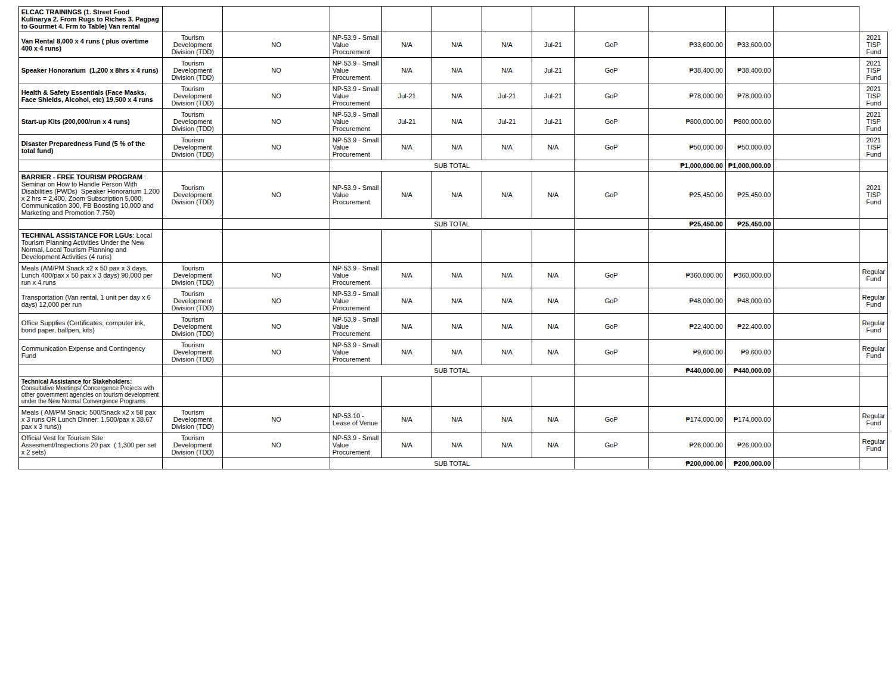| | ELCAC TRAININGS (1. Street Food Kulinarya 2. From Rugs to Riches 3. Pagpag to Gourmet 4. Frm to Table) Van rental | | | | | | | | | | | |
| | Van Rental 8,000 x 4 runs ( plus overtime 400 x 4 runs) | Tourism Development Division (TDD) | NO | NP-53.9 - Small Value Procurement | N/A | N/A | N/A | Jul-21 | GoP | ₱33,600.00 | ₱33,600.00 | | 2021 TISP Fund |
| | Speaker Honorarium (1,200 x 8hrs x 4 runs) | Tourism Development Division (TDD) | NO | NP-53.9 - Small Value Procurement | N/A | N/A | N/A | Jul-21 | GoP | ₱38,400.00 | ₱38,400.00 | | 2021 TISP Fund |
| | Health & Safety Essentials (Face Masks, Face Shields, Alcohol, etc) 19,500 x 4 runs | Tourism Development Division (TDD) | NO | NP-53.9 - Small Value Procurement | Jul-21 | N/A | Jul-21 | Jul-21 | GoP | ₱78,000.00 | ₱78,000.00 | | 2021 TISP Fund |
| | Start-up Kits (200,000/run x 4 runs) | Tourism Development Division (TDD) | NO | NP-53.9 - Small Value Procurement | Jul-21 | N/A | Jul-21 | Jul-21 | GoP | ₱800,000.00 | ₱800,000.00 | | 2021 TISP Fund |
| | Disaster Preparedness Fund (5 % of the total fund) | Tourism Development Division (TDD) | NO | NP-53.9 - Small Value Procurement | N/A | N/A | N/A | N/A | GoP | ₱50,000.00 | ₱50,000.00 | | 2021 TISP Fund |
| | | | | SUB TOTAL | | ₱1,000,000.00 | ₱1,000,000.00 | | |
| | BARRIER - FREE TOURISM PROGRAM : Seminar on How to Handle Person With Disabilities (PWDs) Speaker Honorarium 1,200 x 2 hrs = 2,400, Zoom Subscription 5,000, Communication 300, FB Boosting 10,000 and Marketing and Promotion 7,750) | Tourism Development Division (TDD) | NO | NP-53.9 - Small Value Procurement | N/A | N/A | N/A | N/A | GoP | ₱25,450.00 | ₱25,450.00 | | 2021 TISP Fund |
| | | | | SUB TOTAL | | ₱25,450.00 | ₱25,450.00 | | |
| | TECHINAL ASSISTANCE FOR LGUs : Local Tourism Planning Activities Under the New Normal, Local Tourism Planning and Development Activities (4 runs) | | | | | | | | | | | | |
| | Meals (AM/PM Snack x2 x 50 pax x 3 days, Lunch 400/pax x 50 pax x 3 days) 90,000 per run x 4 runs | Tourism Development Division (TDD) | NO | NP-53.9 - Small Value Procurement | N/A | N/A | N/A | N/A | GoP | ₱360,000.00 | ₱360,000.00 | | Regular Fund |
| | Transportation (Van rental, 1 unit per day x 6 days) 12,000 per run | Tourism Development Division (TDD) | NO | NP-53.9 - Small Value Procurement | N/A | N/A | N/A | N/A | GoP | ₱48,000.00 | ₱48,000.00 | | Regular Fund |
| | Office Supplies (Certificates, computer ink, bond paper, ballpen, kits) | Tourism Development Division (TDD) | NO | NP-53.9 - Small Value Procurement | N/A | N/A | N/A | N/A | GoP | ₱22,400.00 | ₱22,400.00 | | Regular Fund |
| | Communication Expense and Contingency Fund | Tourism Development Division (TDD) | NO | NP-53.9 - Small Value Procurement | N/A | N/A | N/A | N/A | GoP | ₱9,600.00 | ₱9,600.00 | | Regular Fund |
| | | | | SUB TOTAL | | ₱440,000.00 | ₱440,000.00 | | |
| | Technical Assistance for Stakeholders: Consultative Meetings/ Concergence Projects with other government agencies on tourism development under the New Normal Convergence Programs | | | | | | | | | | | | |
| | Meals ( AM/PM Snack: 500/Snack x2 x 58 pax x 3 runs OR Lunch Dinner: 1,500/pax x 38.67 pax x 3 runs)) | Tourism Development Division (TDD) | NO | NP-53.10 - Lease of Venue | N/A | N/A | N/A | N/A | GoP | ₱174,000.00 | ₱174,000.00 | | Regular Fund |
| | Official Vest for Tourism Site Assesment/Inspections 20 pax ( 1,300 per set x 2 sets) | Tourism Development Division (TDD) | NO | NP-53.9 - Small Value Procurement | N/A | N/A | N/A | N/A | GoP | ₱26,000.00 | ₱26,000.00 | | Regular Fund |
| | | | | SUB TOTAL | | ₱200,000.00 | ₱200,000.00 | | |